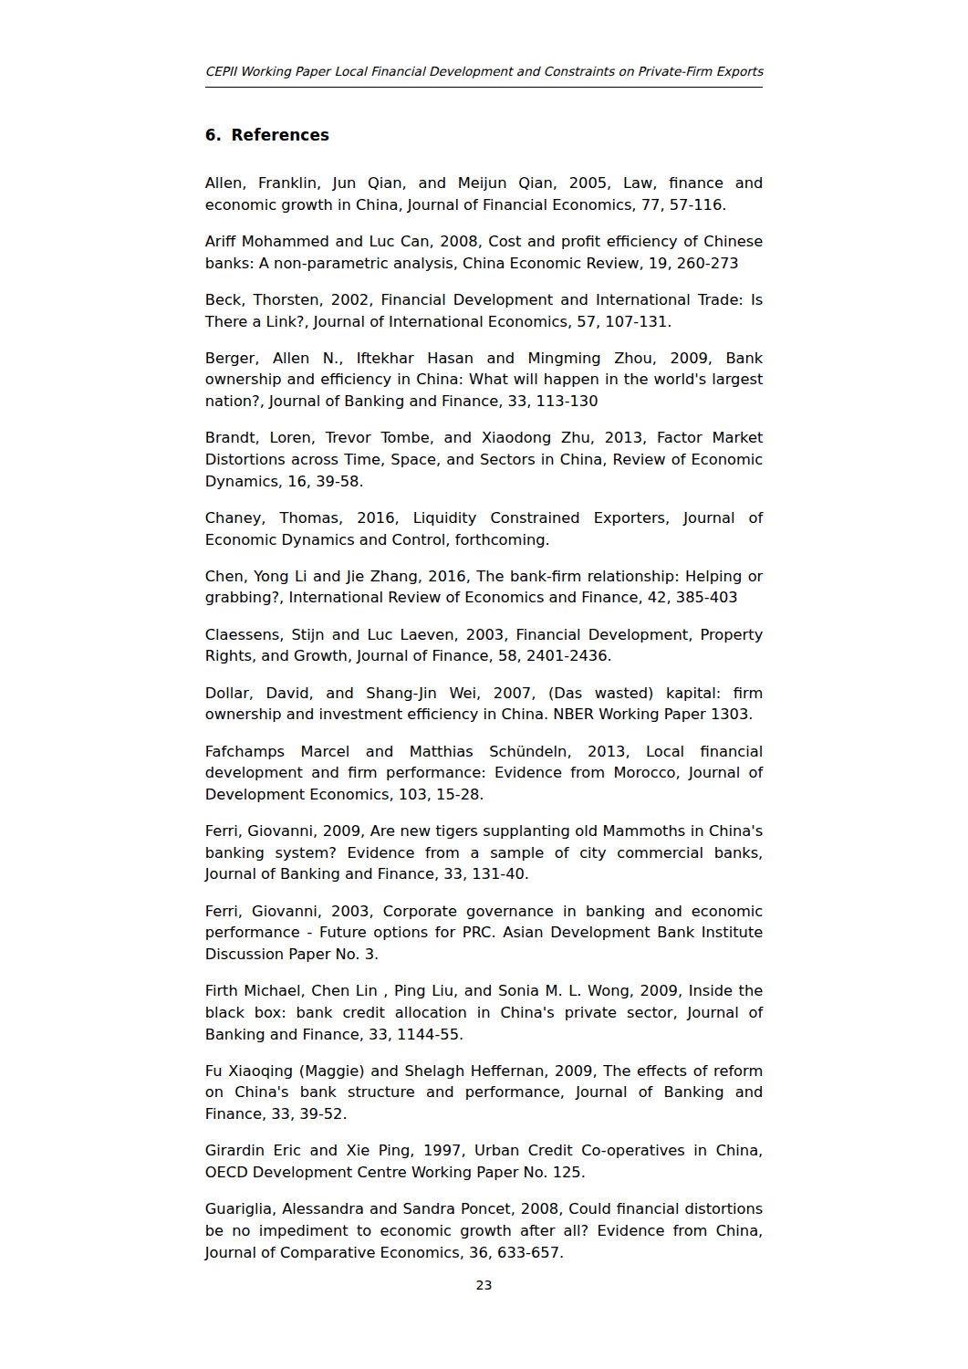CEPII Working Paper Local Financial Development and Constraints on Private-Firm Exports
6. References
Allen, Franklin, Jun Qian, and Meijun Qian, 2005, Law, finance and economic growth in China, Journal of Financial Economics, 77, 57-116.
Ariff Mohammed and Luc Can, 2008, Cost and profit efficiency of Chinese banks: A non-parametric analysis, China Economic Review, 19, 260-273
Beck, Thorsten, 2002, Financial Development and International Trade: Is There a Link?, Journal of International Economics, 57, 107-131.
Berger, Allen N., Iftekhar Hasan and Mingming Zhou, 2009, Bank ownership and efficiency in China: What will happen in the world's largest nation?, Journal of Banking and Finance, 33, 113-130
Brandt, Loren, Trevor Tombe, and Xiaodong Zhu, 2013, Factor Market Distortions across Time, Space, and Sectors in China, Review of Economic Dynamics, 16, 39-58.
Chaney, Thomas, 2016, Liquidity Constrained Exporters, Journal of Economic Dynamics and Control, forthcoming.
Chen, Yong Li and Jie Zhang, 2016, The bank-firm relationship: Helping or grabbing?, International Review of Economics and Finance, 42, 385-403
Claessens, Stijn and Luc Laeven, 2003, Financial Development, Property Rights, and Growth, Journal of Finance, 58, 2401-2436.
Dollar, David, and Shang-Jin Wei, 2007, (Das wasted) kapital: firm ownership and investment efficiency in China. NBER Working Paper 1303.
Fafchamps Marcel and Matthias Schündeln, 2013, Local financial development and firm performance: Evidence from Morocco, Journal of Development Economics, 103, 15-28.
Ferri, Giovanni, 2009, Are new tigers supplanting old Mammoths in China's banking system? Evidence from a sample of city commercial banks, Journal of Banking and Finance, 33, 131-40.
Ferri, Giovanni, 2003, Corporate governance in banking and economic performance - Future options for PRC. Asian Development Bank Institute Discussion Paper No. 3.
Firth Michael, Chen Lin , Ping Liu, and Sonia M. L. Wong, 2009, Inside the black box: bank credit allocation in China's private sector, Journal of Banking and Finance, 33, 1144-55.
Fu Xiaoqing (Maggie) and Shelagh Heffernan, 2009, The effects of reform on China's bank structure and performance, Journal of Banking and Finance, 33, 39-52.
Girardin Eric and Xie Ping, 1997, Urban Credit Co-operatives in China, OECD Development Centre Working Paper No. 125.
Guariglia, Alessandra and Sandra Poncet, 2008, Could financial distortions be no impediment to economic growth after all? Evidence from China, Journal of Comparative Economics, 36, 633-657.
23